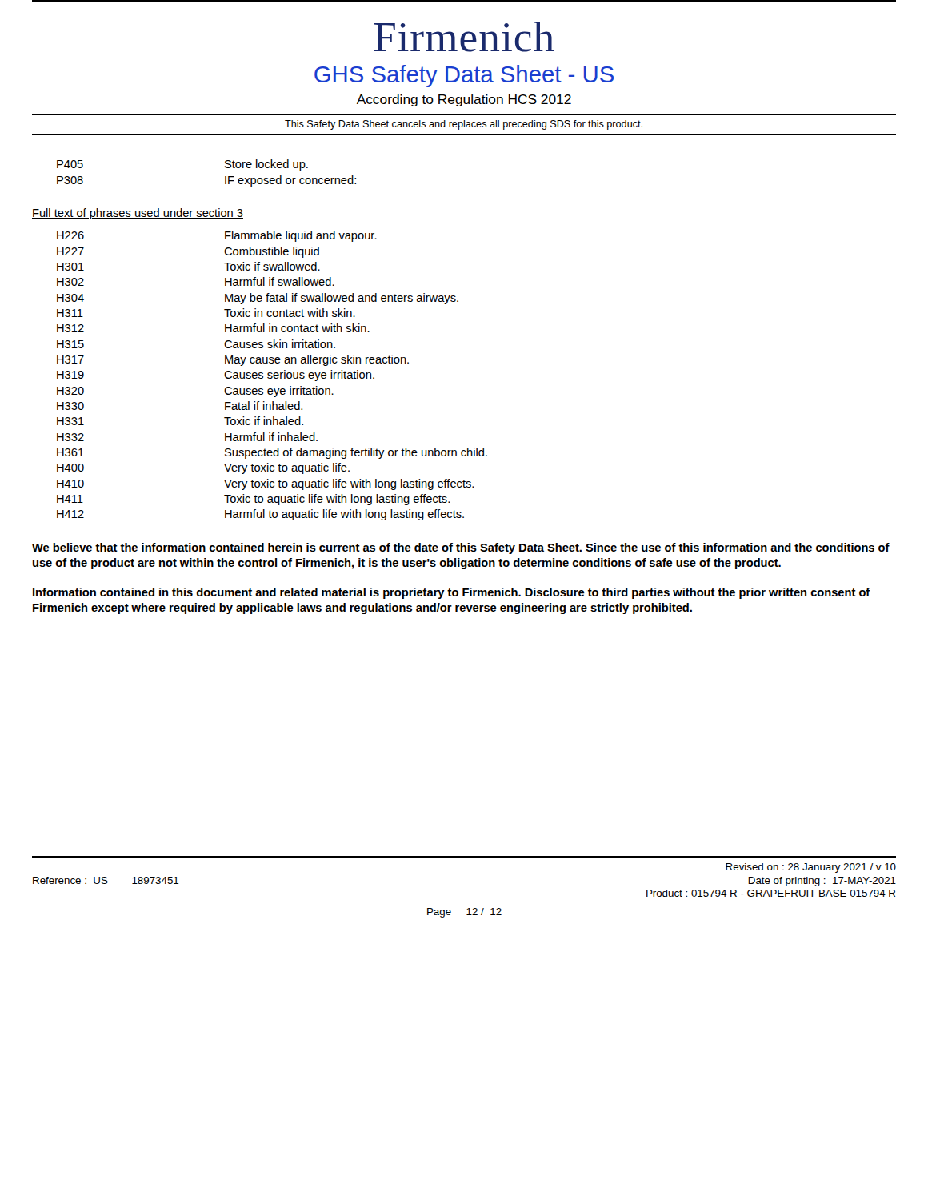Firmenich
GHS Safety Data Sheet - US
According to Regulation HCS 2012
This Safety Data Sheet cancels and replaces all preceding SDS for this product.
| P405 | Store locked up. |
| P308 | IF exposed or concerned: |
Full text of phrases used under section 3
| H226 | Flammable liquid and vapour. |
| H227 | Combustible liquid |
| H301 | Toxic if swallowed. |
| H302 | Harmful if swallowed. |
| H304 | May be fatal if swallowed and enters airways. |
| H311 | Toxic in contact with skin. |
| H312 | Harmful in contact with skin. |
| H315 | Causes skin irritation. |
| H317 | May cause an allergic skin reaction. |
| H319 | Causes serious eye irritation. |
| H320 | Causes eye irritation. |
| H330 | Fatal if inhaled. |
| H331 | Toxic if inhaled. |
| H332 | Harmful if inhaled. |
| H361 | Suspected of damaging fertility or the unborn child. |
| H400 | Very toxic to aquatic life. |
| H410 | Very toxic to aquatic life with long lasting effects. |
| H411 | Toxic to aquatic life with long lasting effects. |
| H412 | Harmful to aquatic life with long lasting effects. |
We believe that the information contained herein is current as of the date of this Safety Data Sheet. Since the use of this information and the conditions of use of the product are not within the control of Firmenich, it is the user's obligation to determine conditions of safe use of the product.
Information contained in this document and related material is proprietary to Firmenich. Disclosure to third parties without the prior written consent of Firmenich except where required by applicable laws and regulations and/or reverse engineering are strictly prohibited.
| | Revised on : 28 January 2021 / v 10 |
| Reference : US 18973451 | Date of printing : 17-MAY-2021 |
| | Product : 015794 R - GRAPEFRUIT BASE 015794 R |
Page 12 / 12